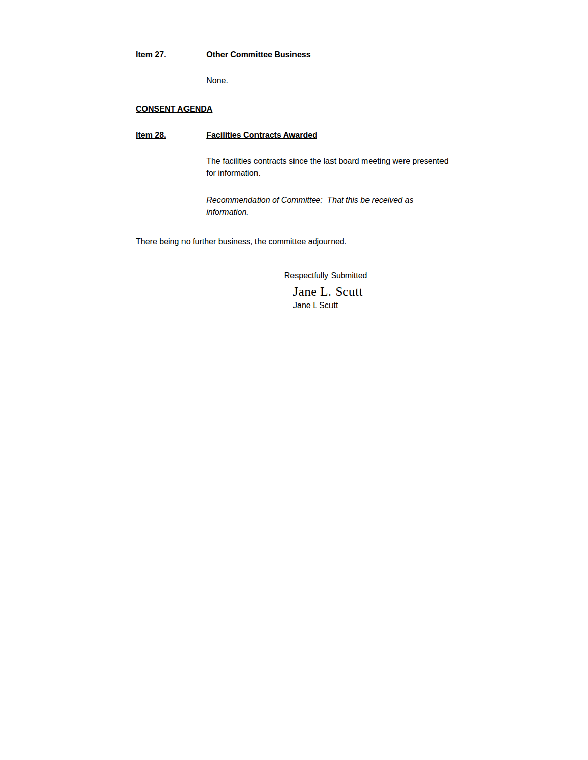Item 27. Other Committee Business
None.
CONSENT AGENDA
Item 28. Facilities Contracts Awarded
The facilities contracts since the last board meeting were presented for information.
Recommendation of Committee: That this be received as information.
There being no further business, the committee adjourned.
Respectfully Submitted
Jane L. Scutt
Jane L Scutt